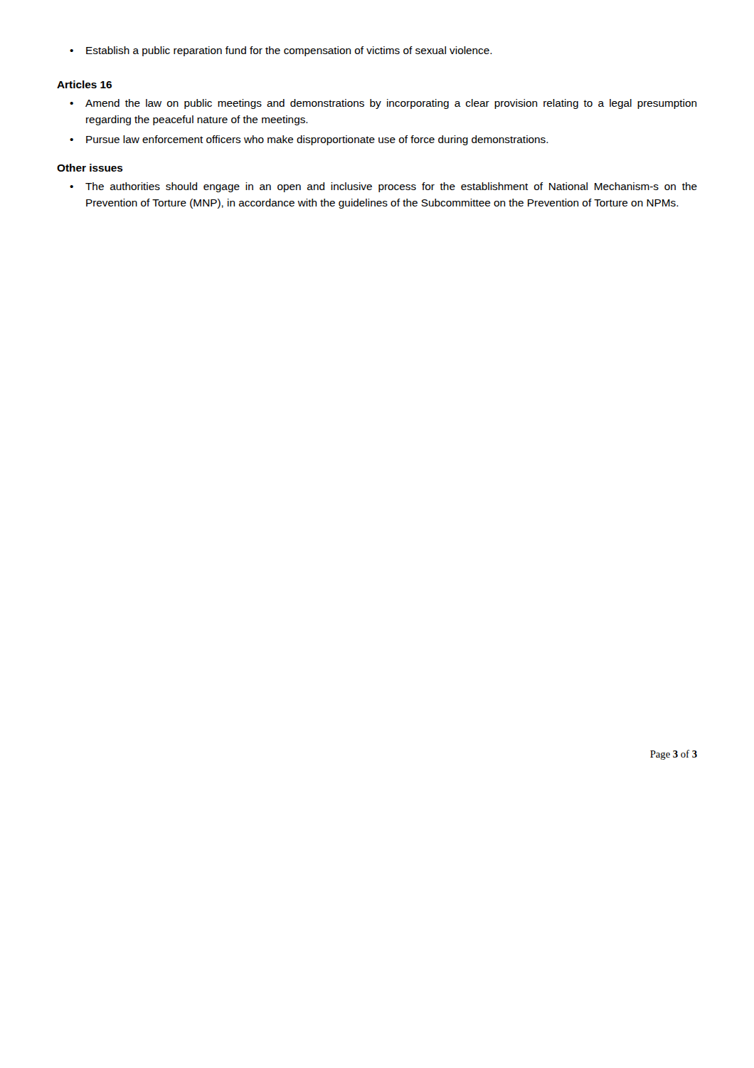Establish a public reparation fund for the compensation of victims of sexual violence.
Articles 16
Amend the law on public meetings and demonstrations by incorporating a clear provision relating to a legal presumption regarding the peaceful nature of the meetings.
Pursue law enforcement officers who make disproportionate use of force during demonstrations.
Other issues
The authorities should engage in an open and inclusive process for the establishment of National Mechanism-s on the Prevention of Torture (MNP), in accordance with the guidelines of the Subcommittee on the Prevention of Torture on NPMs.
Page 3 of 3